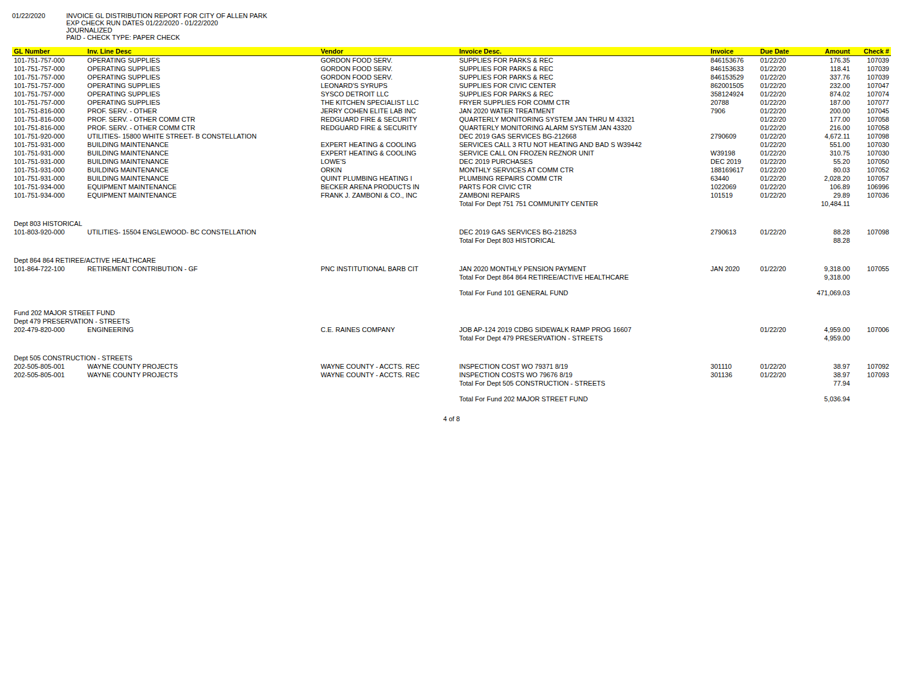01/22/2020 INVOICE GL DISTRIBUTION REPORT FOR CITY OF ALLEN PARK
EXP CHECK RUN DATES 01/22/2020 - 01/22/2020
JOURNALIZED
PAID - CHECK TYPE: PAPER CHECK
| GL Number | Inv. Line Desc | Vendor | Invoice Desc. | Invoice | Due Date | Amount | Check # |
| --- | --- | --- | --- | --- | --- | --- | --- |
| 101-751-757-000 | OPERATING SUPPLIES | GORDON FOOD SERV. | SUPPLIES FOR PARKS & REC | 846153676 | 01/22/20 | 176.35 | 107039 |
| 101-751-757-000 | OPERATING SUPPLIES | GORDON FOOD SERV. | SUPPLIES FOR PARKS & REC | 846153633 | 01/22/20 | 118.41 | 107039 |
| 101-751-757-000 | OPERATING SUPPLIES | GORDON FOOD SERV. | SUPPLIES FOR PARKS & REC | 846153529 | 01/22/20 | 337.76 | 107039 |
| 101-751-757-000 | OPERATING SUPPLIES | LEONARD'S SYRUPS | SUPPLIES FOR CIVIC CENTER | 862001505 | 01/22/20 | 232.00 | 107047 |
| 101-751-757-000 | OPERATING SUPPLIES | SYSCO DETROIT LLC | SUPPLIES FOR PARKS & REC | 358124924 | 01/22/20 | 874.02 | 107074 |
| 101-751-757-000 | OPERATING SUPPLIES | THE KITCHEN SPECIALIST LLC | FRYER SUPPLIES FOR COMM CTR | 20788 | 01/22/20 | 187.00 | 107077 |
| 101-751-816-000 | PROF. SERV. - OTHER | JERRY COHEN ELITE LAB INC | JAN 2020 WATER TREATMENT | 7906 | 01/22/20 | 200.00 | 107045 |
| 101-751-816-000 | PROF. SERV. - OTHER COMM CTR | REDGUARD FIRE & SECURITY | QUARTERLY MONITORING SYSTEM JAN THRU M 43321 | | 01/22/20 | 177.00 | 107058 |
| 101-751-816-000 | PROF. SERV. - OTHER COMM CTR | REDGUARD FIRE & SECURITY | QUARTERLY MONITORING ALARM SYSTEM JAN 43320 | | 01/22/20 | 216.00 | 107058 |
| 101-751-920-000 | UTILITIES- 15800 WHITE STREET- B CONSTELLATION | | DEC 2019 GAS SERVICES BG-212668 | 2790609 | 01/22/20 | 4,672.11 | 107098 |
| 101-751-931-000 | BUILDING MAINTENANCE | EXPERT HEATING & COOLING | SERVICES CALL 3 RTU NOT HEATING AND BAD S W39442 | | 01/22/20 | 551.00 | 107030 |
| 101-751-931-000 | BUILDING MAINTENANCE | EXPERT HEATING & COOLING | SERVICE CALL ON FROZEN REZNOR UNIT | W39198 | 01/22/20 | 310.75 | 107030 |
| 101-751-931-000 | BUILDING MAINTENANCE | LOWE'S | DEC 2019 PURCHASES | DEC 2019 | 01/22/20 | 55.20 | 107050 |
| 101-751-931-000 | BUILDING MAINTENANCE | ORKIN | MONTHLY SERVICES AT COMM CTR | 188169617 | 01/22/20 | 80.03 | 107052 |
| 101-751-931-000 | BUILDING MAINTENANCE | QUINT PLUMBING HEATING I | PLUMBING REPAIRS COMM CTR | 63440 | 01/22/20 | 2,028.20 | 107057 |
| 101-751-934-000 | EQUIPMENT MAINTENANCE | BECKER ARENA PRODUCTS IN | PARTS FOR CIVIC CTR | 1022069 | 01/22/20 | 106.89 | 106996 |
| 101-751-934-000 | EQUIPMENT MAINTENANCE | FRANK J. ZAMBONI & CO., INC | ZAMBONI REPAIRS | 101519 | 01/22/20 | 29.89 | 107036 |
| | | | Total For Dept 751 751 COMMUNITY CENTER | 10,484.11 | |
| Dept 803 HISTORICAL |
| 101-803-920-000 | UTILITIES- 15504 ENGLEWOOD- BC CONSTELLATION | | DEC 2019 GAS SERVICES BG-218253 | 2790613 | 01/22/20 | 88.28 | 107098 |
| | | | Total For Dept 803 HISTORICAL | 88.28 | |
| Dept 864 864 RETIREE/ACTIVE HEALTHCARE |
| 101-864-722-100 | RETIREMENT CONTRIBUTION - GF | PNC INSTITUTIONAL BARB CIT | JAN 2020 MONTHLY PENSION PAYMENT | JAN 2020 | 01/22/20 | 9,318.00 | 107055 |
| | | | Total For Dept 864 864 RETIREE/ACTIVE HEALTHCARE | 9,318.00 | |
| | | | Total For Fund 101 GENERAL FUND | 471,069.03 | |
| Fund 202 MAJOR STREET FUND |
| Dept 479 PRESERVATION - STREETS |
| 202-479-820-000 | ENGINEERING | C.E. RAINES COMPANY | JOB AP-124 2019 CDBG SIDEWALK RAMP PROG 16607 | | 01/22/20 | 4,959.00 | 107006 |
| | | | Total For Dept 479 PRESERVATION - STREETS | 4,959.00 | |
| Dept 505 CONSTRUCTION - STREETS |
| 202-505-805-001 | WAYNE COUNTY PROJECTS | WAYNE COUNTY - ACCTS. REC | INSPECTION COST WO 79371 8/19 | 301110 | 01/22/20 | 38.97 | 107092 |
| 202-505-805-001 | WAYNE COUNTY PROJECTS | WAYNE COUNTY - ACCTS. REC | INSPECTION COSTS WO 79676 8/19 | 301136 | 01/22/20 | 38.97 | 107093 |
| | | | Total For Dept 505 CONSTRUCTION - STREETS | 77.94 | |
| | | | Total For Fund 202 MAJOR STREET FUND | 5,036.94 | |
4 of 8